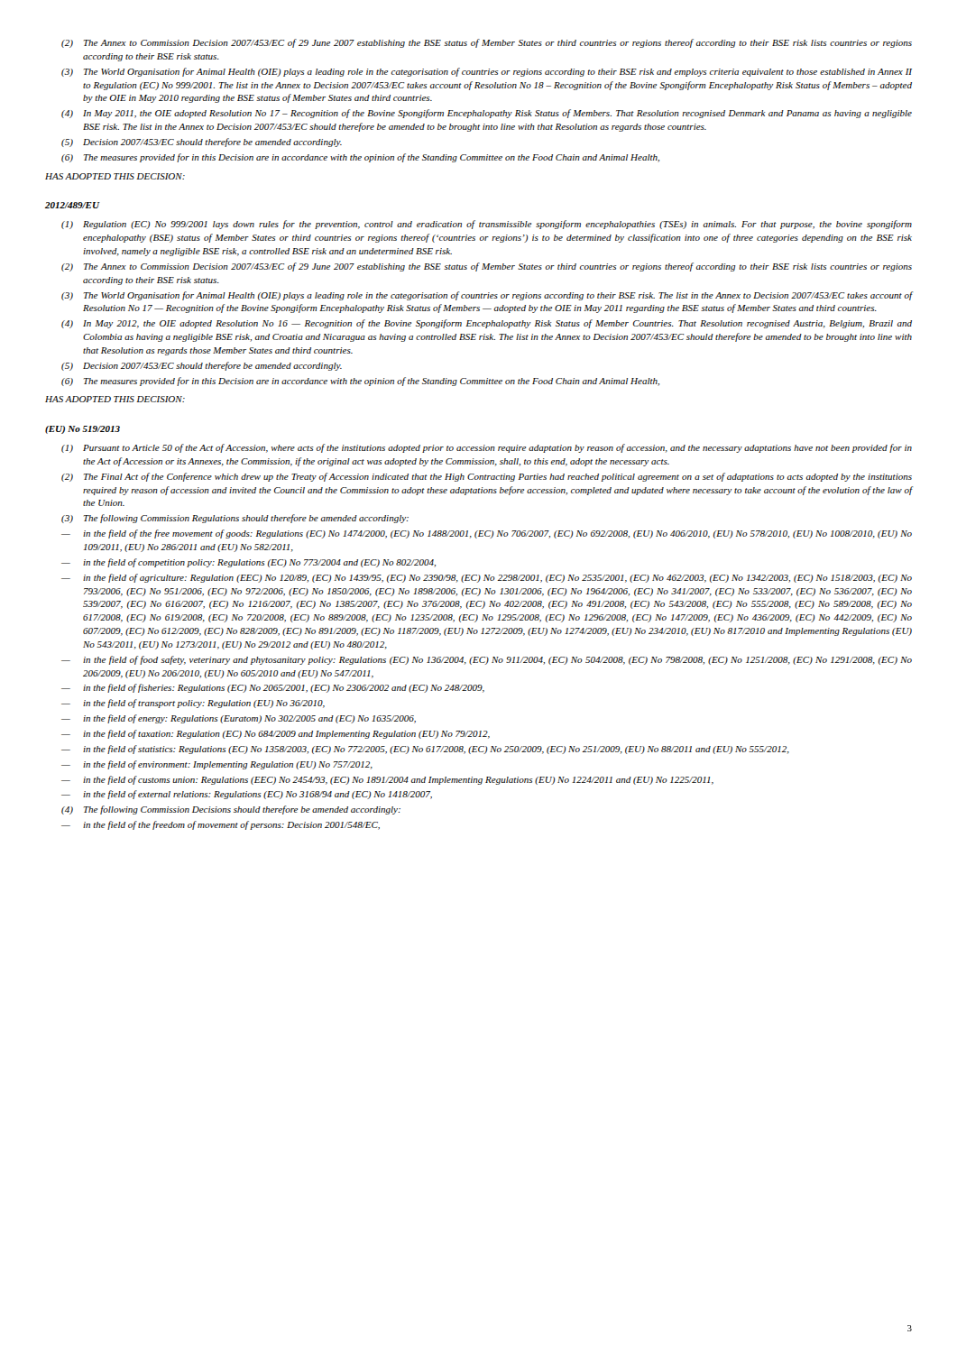(2)
The Annex to Commission Decision 2007/453/EC of 29 June 2007 establishing the BSE status of Member States or third countries or regions thereof according to their BSE risk lists countries or regions according to their BSE risk status.
(3)
The World Organisation for Animal Health (OIE) plays a leading role in the categorisation of countries or regions according to their BSE risk and employs criteria equivalent to those established in Annex II to Regulation (EC) No 999/2001. The list in the Annex to Decision 2007/453/EC takes account of Resolution No 18 – Recognition of the Bovine Spongiform Encephalopathy Risk Status of Members – adopted by the OIE in May 2010 regarding the BSE status of Member States and third countries.
(4)
In May 2011, the OIE adopted Resolution No 17 – Recognition of the Bovine Spongiform Encephalopathy Risk Status of Members. That Resolution recognised Denmark and Panama as having a negligible BSE risk. The list in the Annex to Decision 2007/453/EC should therefore be amended to be brought into line with that Resolution as regards those countries.
(5)
Decision 2007/453/EC should therefore be amended accordingly.
(6)
The measures provided for in this Decision are in accordance with the opinion of the Standing Committee on the Food Chain and Animal Health,
HAS ADOPTED THIS DECISION:
2012/489/EU
(1)
Regulation (EC) No 999/2001 lays down rules for the prevention, control and eradication of transmissible spongiform encephalopathies (TSEs) in animals. For that purpose, the bovine spongiform encephalopathy (BSE) status of Member States or third countries or regions thereof (‘countries or regions’) is to be determined by classification into one of three categories depending on the BSE risk involved, namely a negligible BSE risk, a controlled BSE risk and an undetermined BSE risk.
(2)
The Annex to Commission Decision 2007/453/EC of 29 June 2007 establishing the BSE status of Member States or third countries or regions thereof according to their BSE risk lists countries or regions according to their BSE risk status.
(3)
The World Organisation for Animal Health (OIE) plays a leading role in the categorisation of countries or regions according to their BSE risk. The list in the Annex to Decision 2007/453/EC takes account of Resolution No 17 — Recognition of the Bovine Spongiform Encephalopathy Risk Status of Members — adopted by the OIE in May 2011 regarding the BSE status of Member States and third countries.
(4)
In May 2012, the OIE adopted Resolution No 16 — Recognition of the Bovine Spongiform Encephalopathy Risk Status of Member Countries. That Resolution recognised Austria, Belgium, Brazil and Colombia as having a negligible BSE risk, and Croatia and Nicaragua as having a controlled BSE risk. The list in the Annex to Decision 2007/453/EC should therefore be amended to be brought into line with that Resolution as regards those Member States and third countries.
(5)
Decision 2007/453/EC should therefore be amended accordingly.
(6)
The measures provided for in this Decision are in accordance with the opinion of the Standing Committee on the Food Chain and Animal Health,
HAS ADOPTED THIS DECISION:
(EU) No 519/2013
(1)
Pursuant to Article 50 of the Act of Accession, where acts of the institutions adopted prior to accession require adaptation by reason of accession, and the necessary adaptations have not been provided for in the Act of Accession or its Annexes, the Commission, if the original act was adopted by the Commission, shall, to this end, adopt the necessary acts.
(2)
The Final Act of the Conference which drew up the Treaty of Accession indicated that the High Contracting Parties had reached political agreement on a set of adaptations to acts adopted by the institutions required by reason of accession and invited the Council and the Commission to adopt these adaptations before accession, completed and updated where necessary to take account of the evolution of the law of the Union.
(3)
The following Commission Regulations should therefore be amended accordingly:
—
in the field of the free movement of goods: Regulations (EC) No 1474/2000, (EC) No 1488/2001, (EC) No 706/2007, (EC) No 692/2008, (EU) No 406/2010, (EU) No 578/2010, (EU) No 1008/2010, (EU) No 109/2011, (EU) No 286/2011 and (EU) No 582/2011,
—
in the field of competition policy: Regulations (EC) No 773/2004 and (EC) No 802/2004,
—
in the field of agriculture: Regulation (EEC) No 120/89, (EC) No 1439/95, (EC) No 2390/98, (EC) No 2298/2001, (EC) No 2535/2001, (EC) No 462/2003, (EC) No 1342/2003, (EC) No 1518/2003, (EC) No 793/2006, (EC) No 951/2006, (EC) No 972/2006, (EC) No 1850/2006, (EC) No 1898/2006, (EC) No 1301/2006, (EC) No 1964/2006, (EC) No 341/2007, (EC) No 533/2007, (EC) No 536/2007, (EC) No 539/2007, (EC) No 616/2007, (EC) No 1216/2007, (EC) No 1385/2007, (EC) No 376/2008, (EC) No 402/2008, (EC) No 491/2008, (EC) No 543/2008, (EC) No 555/2008, (EC) No 589/2008, (EC) No 617/2008, (EC) No 619/2008, (EC) No 720/2008, (EC) No 889/2008, (EC) No 1235/2008, (EC) No 1295/2008, (EC) No 1296/2008, (EC) No 147/2009, (EC) No 436/2009, (EC) No 442/2009, (EC) No 607/2009, (EC) No 612/2009, (EC) No 828/2009, (EC) No 891/2009, (EC) No 1187/2009, (EU) No 1272/2009, (EU) No 1274/2009, (EU) No 234/2010, (EU) No 817/2010 and Implementing Regulations (EU) No 543/2011, (EU) No 1273/2011, (EU) No 29/2012 and (EU) No 480/2012,
—
in the field of food safety, veterinary and phytosanitary policy: Regulations (EC) No 136/2004, (EC) No 911/2004, (EC) No 504/2008, (EC) No 798/2008, (EC) No 1251/2008, (EC) No 1291/2008, (EC) No 206/2009, (EU) No 206/2010, (EU) No 605/2010 and (EU) No 547/2011,
—
in the field of fisheries: Regulations (EC) No 2065/2001, (EC) No 2306/2002 and (EC) No 248/2009,
—
in the field of transport policy: Regulation (EU) No 36/2010,
—
in the field of energy: Regulations (Euratom) No 302/2005 and (EC) No 1635/2006,
—
in the field of taxation: Regulation (EC) No 684/2009 and Implementing Regulation (EU) No 79/2012,
—
in the field of statistics: Regulations (EC) No 1358/2003, (EC) No 772/2005, (EC) No 617/2008, (EC) No 250/2009, (EC) No 251/2009, (EU) No 88/2011 and (EU) No 555/2012,
—
in the field of environment: Implementing Regulation (EU) No 757/2012,
—
in the field of customs union: Regulations (EEC) No 2454/93, (EC) No 1891/2004 and Implementing Regulations (EU) No 1224/2011 and (EU) No 1225/2011,
—
in the field of external relations: Regulations (EC) No 3168/94 and (EC) No 1418/2007,
(4)
The following Commission Decisions should therefore be amended accordingly:
—
in the field of the freedom of movement of persons: Decision 2001/548/EC,
3